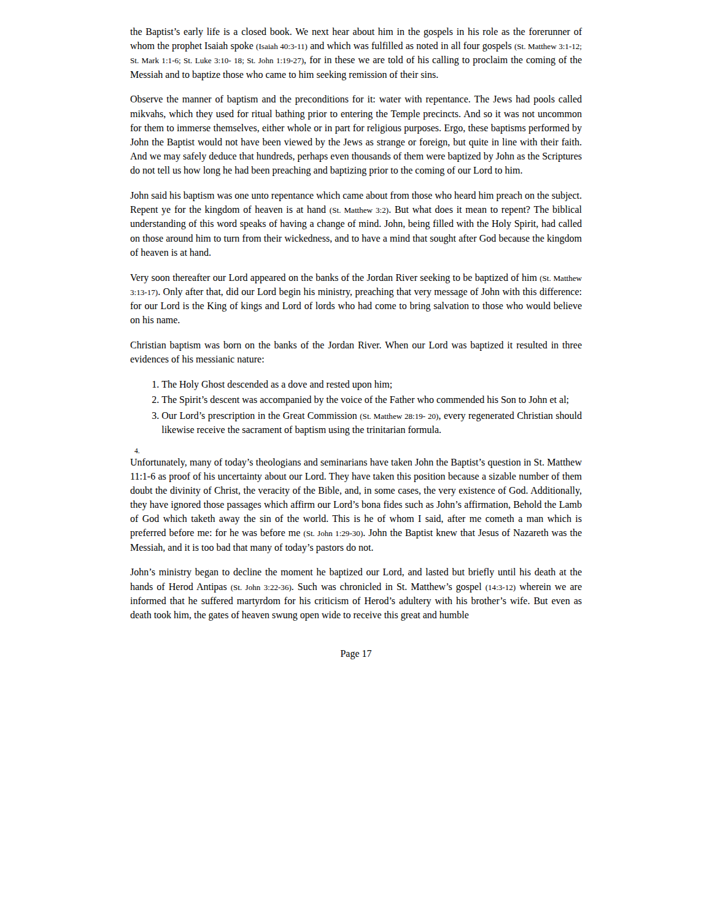the Baptist’s early life is a closed book. We next hear about him in the gospels in his role as the forerunner of whom the prophet Isaiah spoke (Isaiah 40:3-11) and which was fulfilled as noted in all four gospels (St. Matthew 3:1-12; St. Mark 1:1-6; St. Luke 3:10- 18; St. John 1:19-27), for in these we are told of his calling to proclaim the coming of the Messiah and to baptize those who came to him seeking remission of their sins.
Observe the manner of baptism and the preconditions for it: water with repentance. The Jews had pools called mikvahs, which they used for ritual bathing prior to entering the Temple precincts. And so it was not uncommon for them to immerse themselves, either whole or in part for religious purposes. Ergo, these baptisms performed by John the Baptist would not have been viewed by the Jews as strange or foreign, but quite in line with their faith. And we may safely deduce that hundreds, perhaps even thousands of them were baptized by John as the Scriptures do not tell us how long he had been preaching and baptizing prior to the coming of our Lord to him.
John said his baptism was one unto repentance which came about from those who heard him preach on the subject. Repent ye for the kingdom of heaven is at hand (St. Matthew 3:2). But what does it mean to repent? The biblical understanding of this word speaks of having a change of mind. John, being filled with the Holy Spirit, had called on those around him to turn from their wickedness, and to have a mind that sought after God because the kingdom of heaven is at hand.
Very soon thereafter our Lord appeared on the banks of the Jordan River seeking to be baptized of him (St. Matthew 3:13-17). Only after that, did our Lord begin his ministry, preaching that very message of John with this difference: for our Lord is the King of kings and Lord of lords who had come to bring salvation to those who would believe on his name.
Christian baptism was born on the banks of the Jordan River. When our Lord was baptized it resulted in three evidences of his messianic nature:
The Holy Ghost descended as a dove and rested upon him;
The Spirit’s descent was accompanied by the voice of the Father who commended his Son to John et al;
Our Lord’s prescription in the Great Commission (St. Matthew 28:19- 20), every regenerated Christian should likewise receive the sacrament of baptism using the trinitarian formula.
4.
Unfortunately, many of today’s theologians and seminarians have taken John the Baptist’s question in St. Matthew 11:1-6 as proof of his uncertainty about our Lord. They have taken this position because a sizable number of them doubt the divinity of Christ, the veracity of the Bible, and, in some cases, the very existence of God. Additionally, they have ignored those passages which affirm our Lord’s bona fides such as John’s affirmation, Behold the Lamb of God which taketh away the sin of the world. This is he of whom I said, after me cometh a man which is preferred before me: for he was before me (St. John 1:29-30). John the Baptist knew that Jesus of Nazareth was the Messiah, and it is too bad that many of today’s pastors do not.
John’s ministry began to decline the moment he baptized our Lord, and lasted but briefly until his death at the hands of Herod Antipas (St. John 3:22-36). Such was chronicled in St. Matthew’s gospel (14:3-12) wherein we are informed that he suffered martyrdom for his criticism of Herod’s adultery with his brother’s wife. But even as death took him, the gates of heaven swung open wide to receive this great and humble
Page 17